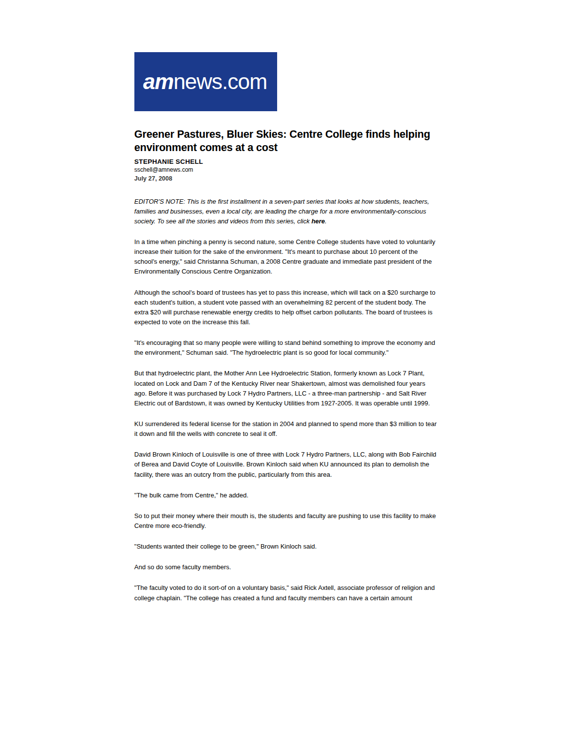am news.com
Greener Pastures, Bluer Skies: Centre College finds helping environment comes at a cost
STEPHANIE SCHELL
sschell@amnews.com
July 27, 2008
EDITOR'S NOTE: This is the first installment in a seven-part series that looks at how students, teachers, families and businesses, even a local city, are leading the charge for a more environmentally-conscious society. To see all the stories and videos from this series, click here.
In a time when pinching a penny is second nature, some Centre College students have voted to voluntarily increase their tuition for the sake of the environment. "It's meant to purchase about 10 percent of the school's energy," said Christanna Schuman, a 2008 Centre graduate and immediate past president of the Environmentally Conscious Centre Organization.
Although the school's board of trustees has yet to pass this increase, which will tack on a $20 surcharge to each student's tuition, a student vote passed with an overwhelming 82 percent of the student body. The extra $20 will purchase renewable energy credits to help offset carbon pollutants. The board of trustees is expected to vote on the increase this fall.
"It's encouraging that so many people were willing to stand behind something to improve the economy and the environment," Schuman said. "The hydroelectric plant is so good for local community."
But that hydroelectric plant, the Mother Ann Lee Hydroelectric Station, formerly known as Lock 7 Plant, located on Lock and Dam 7 of the Kentucky River near Shakertown, almost was demolished four years ago. Before it was purchased by Lock 7 Hydro Partners, LLC - a three-man partnership - and Salt River Electric out of Bardstown, it was owned by Kentucky Utilities from 1927-2005. It was operable until 1999.
KU surrendered its federal license for the station in 2004 and planned to spend more than $3 million to tear it down and fill the wells with concrete to seal it off.
David Brown Kinloch of Louisville is one of three with Lock 7 Hydro Partners, LLC, along with Bob Fairchild of Berea and David Coyte of Louisville. Brown Kinloch said when KU announced its plan to demolish the facility, there was an outcry from the public, particularly from this area.
"The bulk came from Centre," he added.
So to put their money where their mouth is, the students and faculty are pushing to use this facility to make Centre more eco-friendly.
"Students wanted their college to be green," Brown Kinloch said.
And so do some faculty members.
"The faculty voted to do it sort-of on a voluntary basis," said Rick Axtell, associate professor of religion and college chaplain. "The college has created a fund and faculty members can have a certain amount